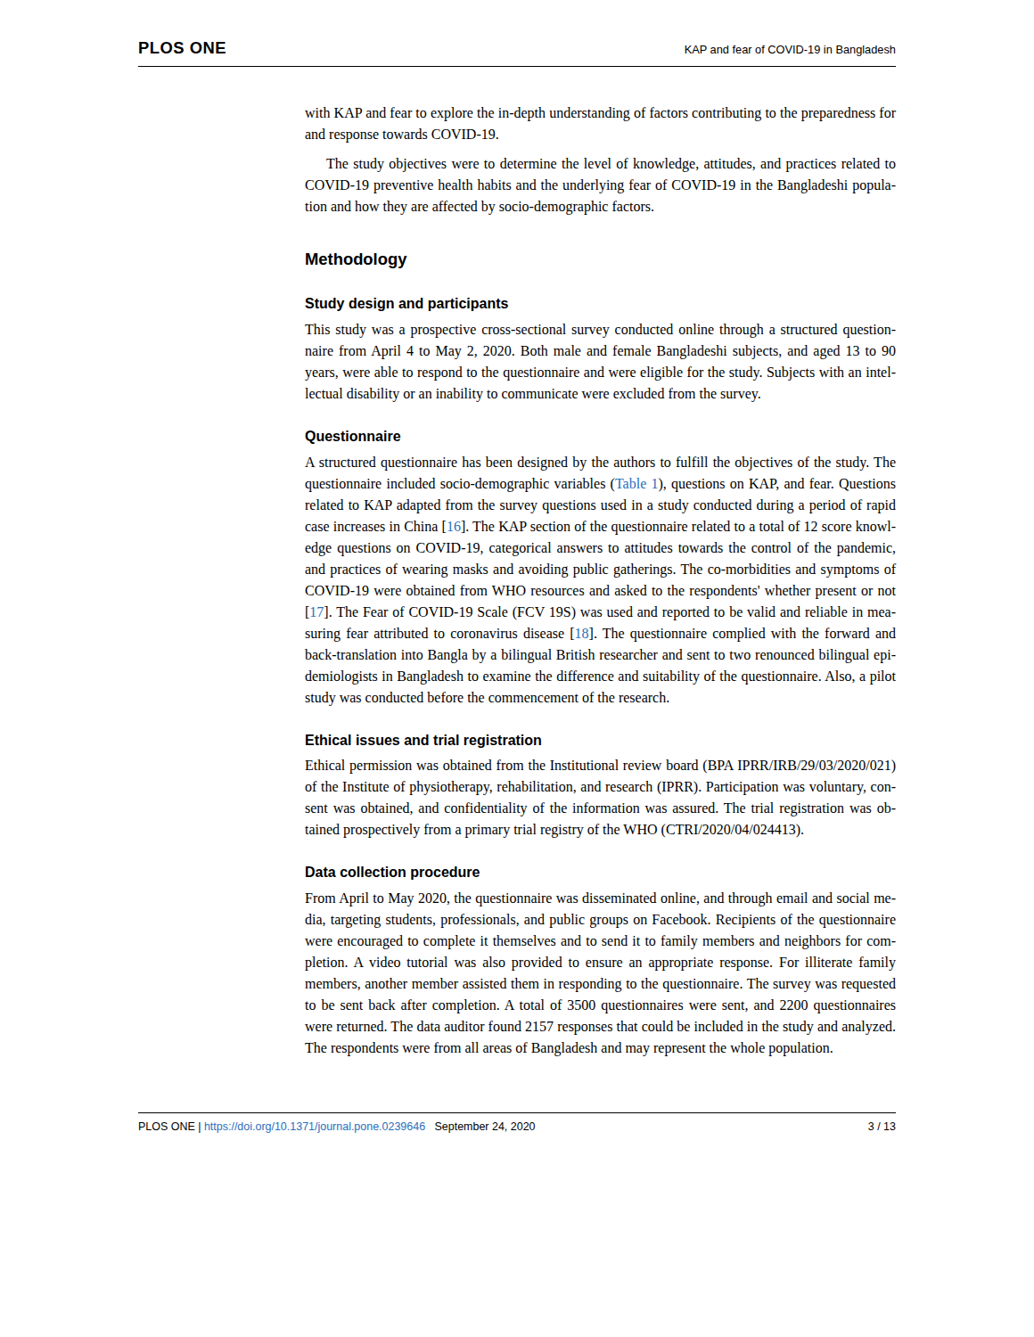PLOS ONE
KAP and fear of COVID-19 in Bangladesh
with KAP and fear to explore the in-depth understanding of factors contributing to the preparedness for and response towards COVID-19.
The study objectives were to determine the level of knowledge, attitudes, and practices related to COVID-19 preventive health habits and the underlying fear of COVID-19 in the Bangladeshi population and how they are affected by socio-demographic factors.
Methodology
Study design and participants
This study was a prospective cross-sectional survey conducted online through a structured questionnaire from April 4 to May 2, 2020. Both male and female Bangladeshi subjects, and aged 13 to 90 years, were able to respond to the questionnaire and were eligible for the study. Subjects with an intellectual disability or an inability to communicate were excluded from the survey.
Questionnaire
A structured questionnaire has been designed by the authors to fulfill the objectives of the study. The questionnaire included socio-demographic variables (Table 1), questions on KAP, and fear. Questions related to KAP adapted from the survey questions used in a study conducted during a period of rapid case increases in China [16]. The KAP section of the questionnaire related to a total of 12 score knowledge questions on COVID-19, categorical answers to attitudes towards the control of the pandemic, and practices of wearing masks and avoiding public gatherings. The co-morbidities and symptoms of COVID-19 were obtained from WHO resources and asked to the respondents' whether present or not [17]. The Fear of COVID-19 Scale (FCV 19S) was used and reported to be valid and reliable in measuring fear attributed to coronavirus disease [18]. The questionnaire complied with the forward and back-translation into Bangla by a bilingual British researcher and sent to two renounced bilingual epidemiologists in Bangladesh to examine the difference and suitability of the questionnaire. Also, a pilot study was conducted before the commencement of the research.
Ethical issues and trial registration
Ethical permission was obtained from the Institutional review board (BPA IPRR/IRB/29/03/2020/021) of the Institute of physiotherapy, rehabilitation, and research (IPRR). Participation was voluntary, consent was obtained, and confidentiality of the information was assured. The trial registration was obtained prospectively from a primary trial registry of the WHO (CTRI/2020/04/024413).
Data collection procedure
From April to May 2020, the questionnaire was disseminated online, and through email and social media, targeting students, professionals, and public groups on Facebook. Recipients of the questionnaire were encouraged to complete it themselves and to send it to family members and neighbors for completion. A video tutorial was also provided to ensure an appropriate response. For illiterate family members, another member assisted them in responding to the questionnaire. The survey was requested to be sent back after completion. A total of 3500 questionnaires were sent, and 2200 questionnaires were returned. The data auditor found 2157 responses that could be included in the study and analyzed. The respondents were from all areas of Bangladesh and may represent the whole population.
PLOS ONE | https://doi.org/10.1371/journal.pone.0239646 September 24, 2020
3 / 13